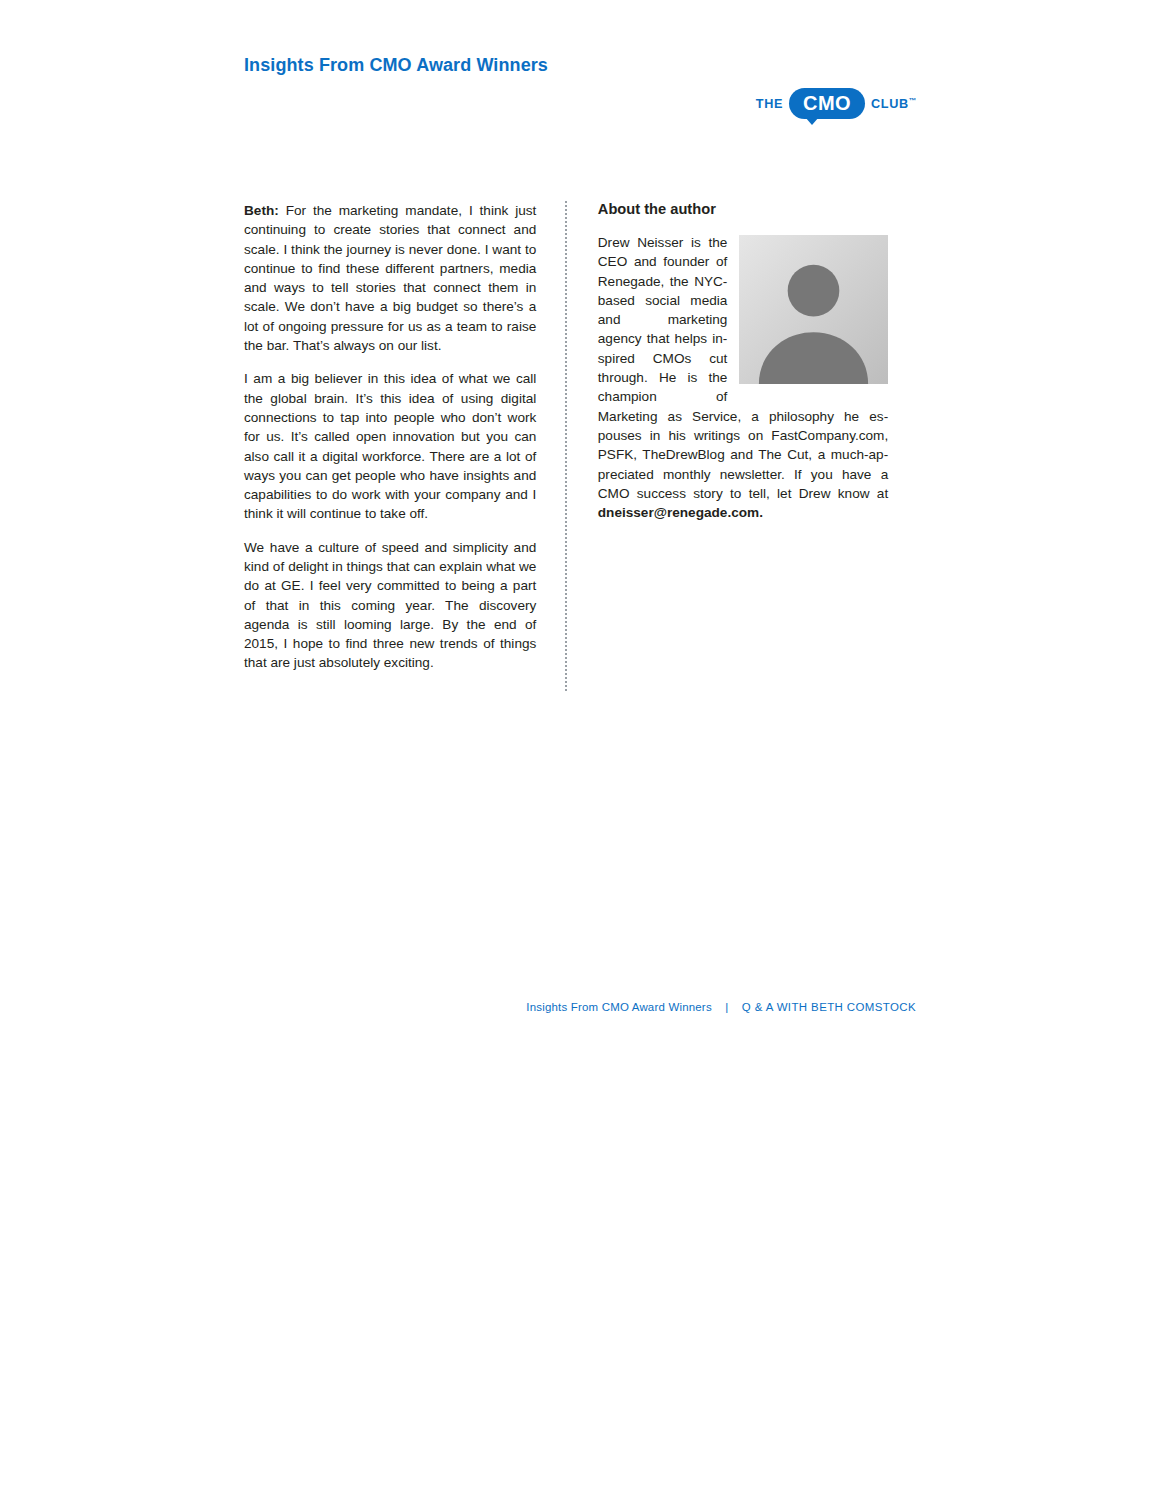Insights From CMO Award Winners
THE CMO CLUB™
Beth: For the marketing mandate, I think just continuing to create stories that connect and scale. I think the journey is never done. I want to continue to find these different partners, media and ways to tell stories that connect them in scale. We don’t have a big budget so there’s a lot of ongoing pressure for us as a team to raise the bar. That’s always on our list.
I am a big believer in this idea of what we call the global brain. It’s this idea of using digital connections to tap into people who don’t work for us. It’s called open innovation but you can also call it a digital workforce. There are a lot of ways you can get people who have insights and capabilities to do work with your company and I think it will continue to take off.
We have a culture of speed and simplicity and kind of delight in things that can explain what we do at GE. I feel very committed to being a part of that in this coming year. The discovery agenda is still looming large. By the end of 2015, I hope to find three new trends of things that are just absolutely exciting.
About the author
Drew Neisser is the CEO and founder of Renegade, the NYC-based social media and marketing agency that helps inspired CMOs cut through. He is the champion of Marketing as Service, a philosophy he espouses in his writings on FastCompany.com, PSFK, TheDrewBlog and The Cut, a much-appreciated monthly newsletter. If you have a CMO success story to tell, let Drew know at dneisser@renegade.com.
Insights From CMO Award Winners | Q & A WITH BETH COMSTOCK